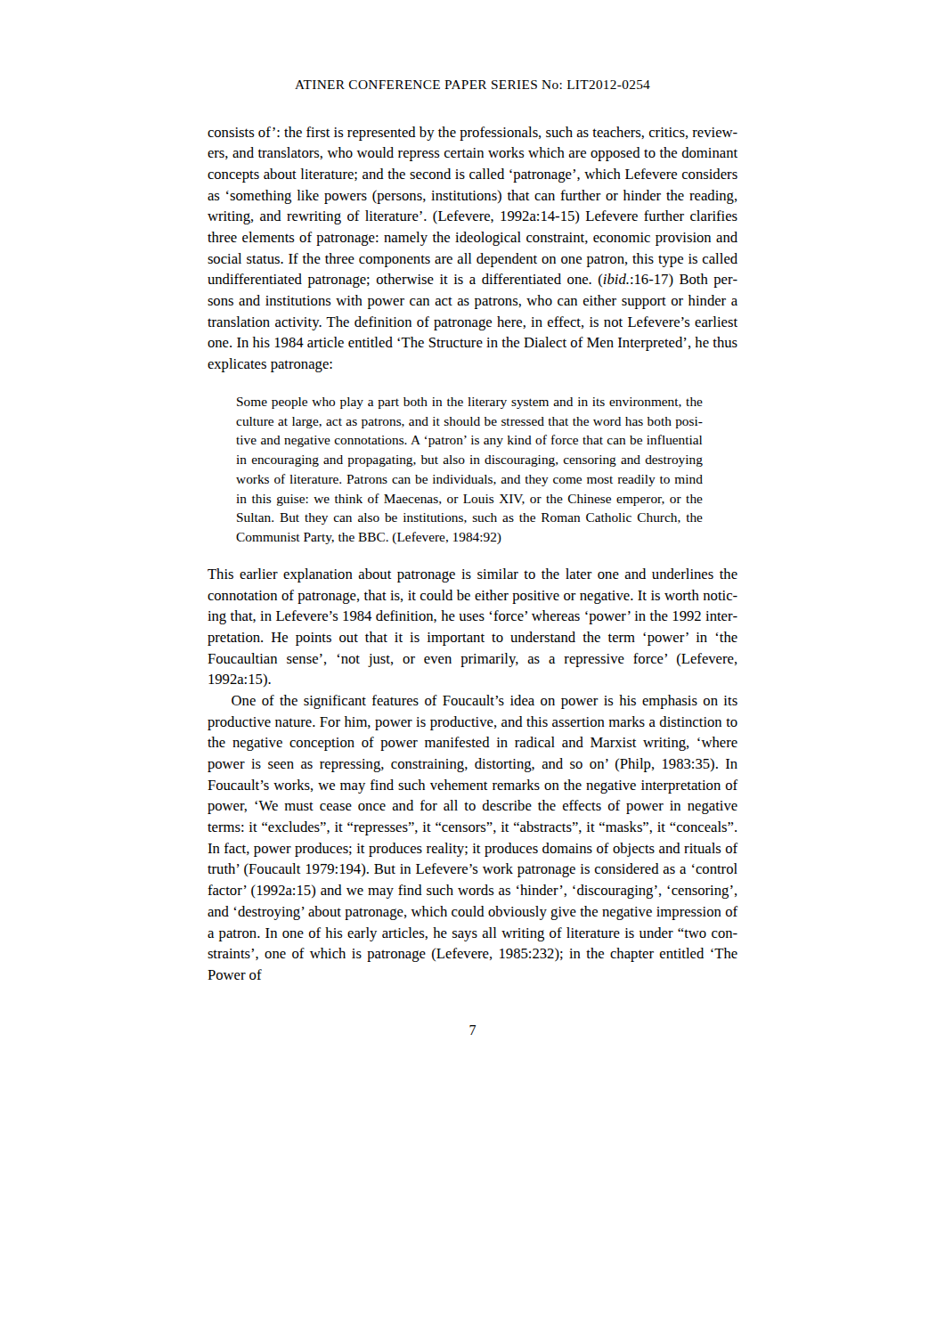ATINER CONFERENCE PAPER SERIES No: LIT2012-0254
consists of’: the first is represented by the professionals, such as teachers, critics, reviewers, and translators, who would repress certain works which are opposed to the dominant concepts about literature; and the second is called ‘patronage’, which Lefevere considers as ‘something like powers (persons, institutions) that can further or hinder the reading, writing, and rewriting of literature’. (Lefevere, 1992a:14-15) Lefevere further clarifies three elements of patronage: namely the ideological constraint, economic provision and social status. If the three components are all dependent on one patron, this type is called undifferentiated patronage; otherwise it is a differentiated one. (ibid.:16-17) Both persons and institutions with power can act as patrons, who can either support or hinder a translation activity. The definition of patronage here, in effect, is not Lefevere’s earliest one. In his 1984 article entitled ‘The Structure in the Dialect of Men Interpreted’, he thus explicates patronage:
Some people who play a part both in the literary system and in its environment, the culture at large, act as patrons, and it should be stressed that the word has both positive and negative connotations. A ‘patron’ is any kind of force that can be influential in encouraging and propagating, but also in discouraging, censoring and destroying works of literature. Patrons can be individuals, and they come most readily to mind in this guise: we think of Maecenas, or Louis XIV, or the Chinese emperor, or the Sultan. But they can also be institutions, such as the Roman Catholic Church, the Communist Party, the BBC. (Lefevere, 1984:92)
This earlier explanation about patronage is similar to the later one and underlines the connotation of patronage, that is, it could be either positive or negative. It is worth noticing that, in Lefevere’s 1984 definition, he uses ‘force’ whereas ‘power’ in the 1992 interpretation. He points out that it is important to understand the term ‘power’ in ‘the Foucaultian sense’, ‘not just, or even primarily, as a repressive force’ (Lefevere, 1992a:15).
One of the significant features of Foucault’s idea on power is his emphasis on its productive nature. For him, power is productive, and this assertion marks a distinction to the negative conception of power manifested in radical and Marxist writing, ‘where power is seen as repressing, constraining, distorting, and so on’ (Philp, 1983:35). In Foucault’s works, we may find such vehement remarks on the negative interpretation of power, ‘We must cease once and for all to describe the effects of power in negative terms: it “excludes”, it “represses”, it “censors”, it “abstracts”, it “masks”, it “conceals”. In fact, power produces; it produces reality; it produces domains of objects and rituals of truth’ (Foucault 1979:194). But in Lefevere’s work patronage is considered as a ‘control factor’ (1992a:15) and we may find such words as ‘hinder’, ‘discouraging’, ‘censoring’, and ‘destroying’ about patronage, which could obviously give the negative impression of a patron. In one of his early articles, he says all writing of literature is under “two constraints’, one of which is patronage (Lefevere, 1985:232); in the chapter entitled ‘The Power of
7